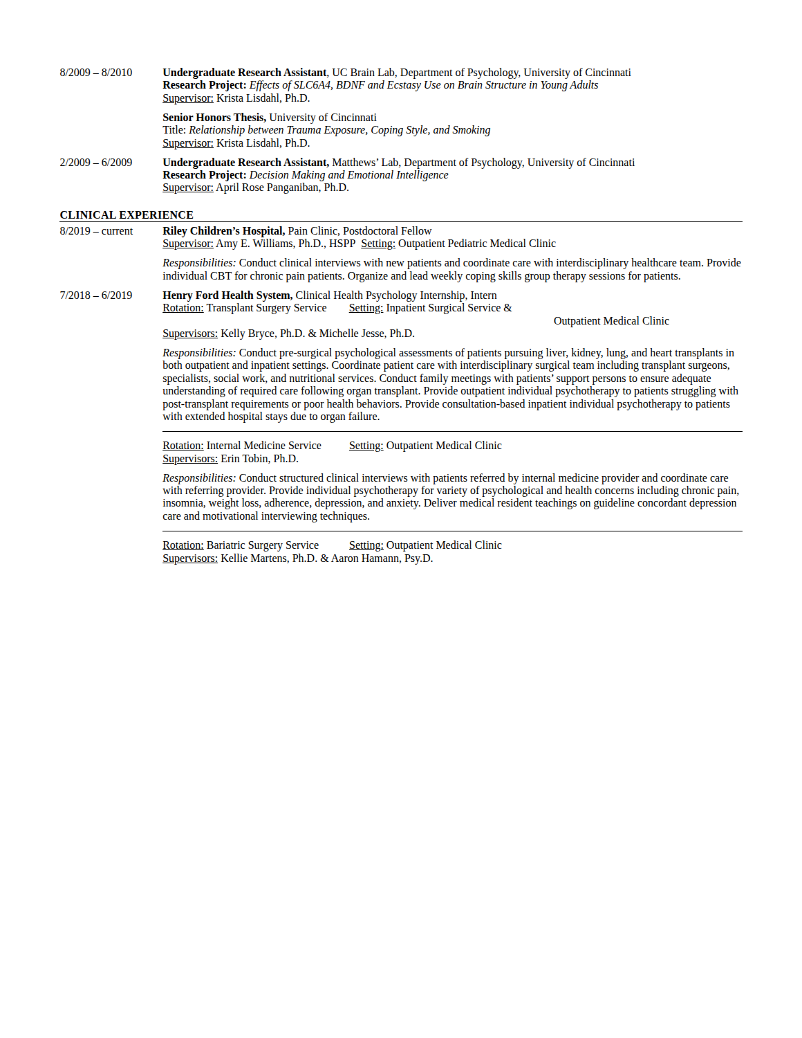| 8/2009 – 8/2010 | Undergraduate Research Assistant , UC Brain Lab, Department of Psychology, University of Cincinnati Research Project: Effects of SLC6A4, BDNF and Ecstasy Use on Brain Structure in Young Adults Supervisor: Krista Lisdahl, Ph.D. Senior Honors Thesis, University of Cincinnati Title: Relationship between Trauma Exposure, Coping Style, and Smoking Supervisor: Krista Lisdahl, Ph.D. |
| 2/2009 – 6/2009 | Undergraduate Research Assistant, Matthews’ Lab, Department of Psychology, University of Cincinnati Research Project: Decision Making and Emotional Intelligence Supervisor: April Rose Panganiban, Ph.D. |
CLINICAL EXPERIENCE
| 8/2019 – current | Riley Children’s Hospital, Pain Clinic, Postdoctoral Fellow Supervisor: Amy E. Williams, Ph.D., HSPP Setting: Outpatient Pediatric Medical Clinic Responsibilities: Conduct clinical interviews with new patients and coordinate care with interdisciplinary healthcare team. Provide individual CBT for chronic pain patients. Organize and lead weekly coping skills group therapy sessions for patients. |
| 7/2018 – 6/2019 | Henry Ford Health System, Clinical Health Psychology Internship, Intern Rotation: Transplant Surgery Service Setting: Inpatient Surgical Service & Outpatient Medical Clinic Supervisors: Kelly Bryce, Ph.D. & Michelle Jesse, Ph.D. Responsibilities: Conduct pre-surgical psychological assessments of patients pursuing liver, kidney, lung, and heart transplants in both outpatient and inpatient settings. Coordinate patient care with interdisciplinary surgical team including transplant surgeons, specialists, social work, and nutritional services. Conduct family meetings with patients’ support persons to ensure adequate understanding of required care following organ transplant. Provide outpatient individual psychotherapy to patients struggling with post-transplant requirements or poor health behaviors. Provide consultation-based inpatient individual psychotherapy to patients with extended hospital stays due to organ failure. Rotation: Internal Medicine Service Setting: Outpatient Medical Clinic Supervisors: Erin Tobin, Ph.D. Responsibilities: Conduct structured clinical interviews with patients referred by internal medicine provider and coordinate care with referring provider. Provide individual psychotherapy for variety of psychological and health concerns including chronic pain, insomnia, weight loss, adherence, depression, and anxiety. Deliver medical resident teachings on guideline concordant depression care and motivational interviewing techniques. Rotation: Bariatric Surgery Service Setting: Outpatient Medical Clinic Supervisors: Kellie Martens, Ph.D. & Aaron Hamann, Psy.D. |